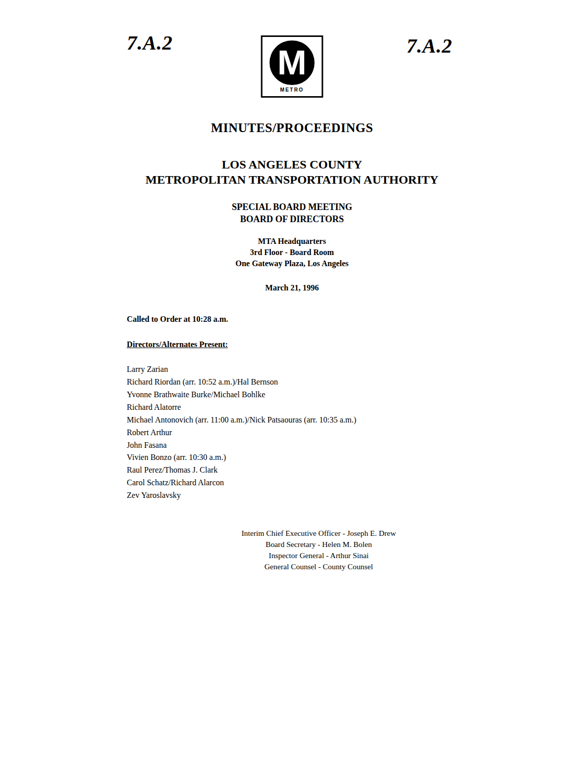7.A.2
M
METRO
7.A.2
MINUTES/PROCEEDINGS
LOS ANGELES COUNTY
METROPOLITAN TRANSPORTATION AUTHORITY
SPECIAL BOARD MEETING
BOARD OF DIRECTORS
MTA Headquarters
3rd Floor - Board Room
One Gateway Plaza, Los Angeles
March 21, 1996
Called to Order at 10:28 a.m.
Directors/Alternates Present:
Larry Zarian
Richard Riordan (arr. 10:52 a.m.)/Hal Bernson
Yvonne Brathwaite Burke/Michael Bohlke
Richard Alatorre
Michael Antonovich (arr. 11:00 a.m.)/Nick Patsaouras (arr. 10:35 a.m.)
Robert Arthur
John Fasana
Vivien Bonzo (arr. 10:30 a.m.)
Raul Perez/Thomas J. Clark
Carol Schatz/Richard Alarcon
Zev Yaroslavsky
Interim Chief Executive Officer - Joseph E. Drew
Board Secretary - Helen M. Bolen
Inspector General - Arthur Sinai
General Counsel - County Counsel